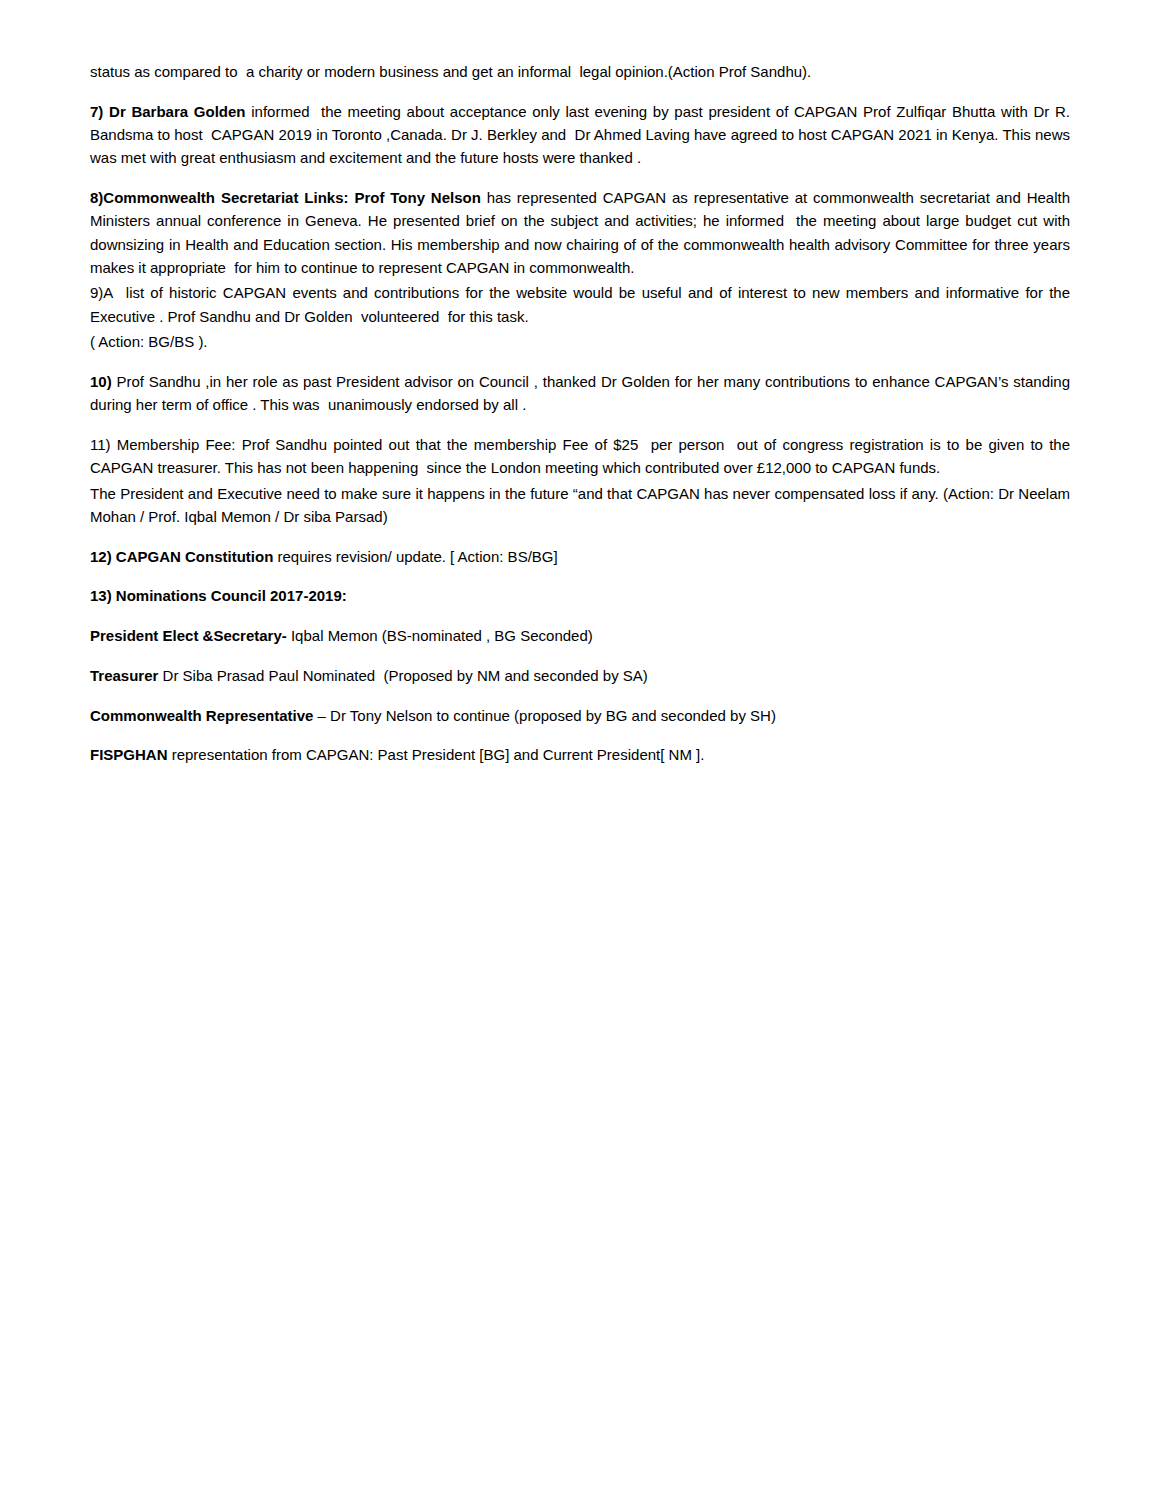status as compared to a charity or modern business and get an informal legal opinion.(Action Prof Sandhu).
7) Dr Barbara Golden informed the meeting about acceptance only last evening by past president of CAPGAN Prof Zulfiqar Bhutta with Dr R. Bandsma to host CAPGAN 2019 in Toronto ,Canada. Dr J. Berkley and Dr Ahmed Laving have agreed to host CAPGAN 2021 in Kenya. This news was met with great enthusiasm and excitement and the future hosts were thanked .
8)Commonwealth Secretariat Links: Prof Tony Nelson has represented CAPGAN as representative at commonwealth secretariat and Health Ministers annual conference in Geneva. He presented brief on the subject and activities; he informed the meeting about large budget cut with downsizing in Health and Education section. His membership and now chairing of of the commonwealth health advisory Committee for three years makes it appropriate for him to continue to represent CAPGAN in commonwealth.
9)A list of historic CAPGAN events and contributions for the website would be useful and of interest to new members and informative for the Executive . Prof Sandhu and Dr Golden volunteered for this task.
( Action: BG/BS ).
10) Prof Sandhu ,in her role as past President advisor on Council , thanked Dr Golden for her many contributions to enhance CAPGAN’s standing during her term of office . This was unanimously endorsed by all .
11) Membership Fee: Prof Sandhu pointed out that the membership Fee of $25 per person out of congress registration is to be given to the CAPGAN treasurer. This has not been happening since the London meeting which contributed over £12,000 to CAPGAN funds.
The President and Executive need to make sure it happens in the future “and that CAPGAN has never compensated loss if any. (Action: Dr Neelam Mohan / Prof. Iqbal Memon / Dr siba Parsad)
12) CAPGAN Constitution requires revision/ update. [ Action: BS/BG]
13) Nominations Council 2017-2019:
President Elect &Secretary- Iqbal Memon (BS-nominated , BG Seconded)
Treasurer Dr Siba Prasad Paul Nominated (Proposed by NM and seconded by SA)
Commonwealth Representative – Dr Tony Nelson to continue (proposed by BG and seconded by SH)
FISPGHAN representation from CAPGAN: Past President [BG] and Current President[ NM ].